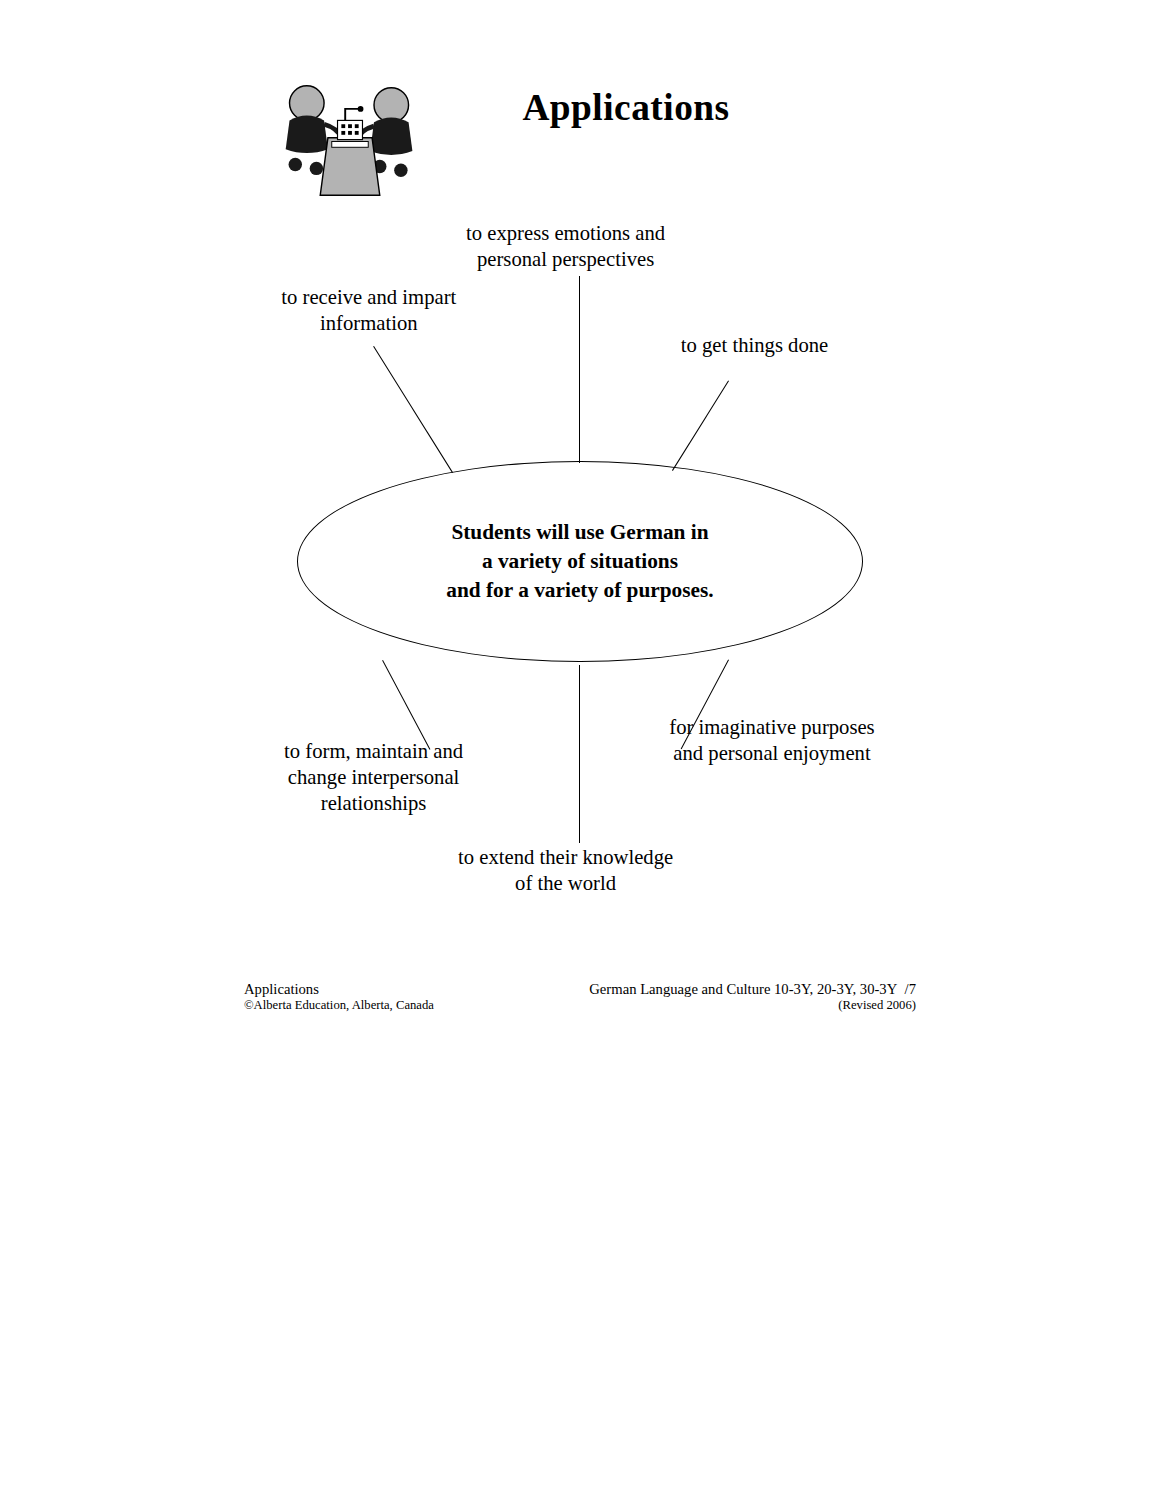Applications
to express emotions and
personal perspectives
to receive and impart
information
to get things done
Students will use German in
a variety of situations
and for a variety of purposes.
to form, maintain and
change interpersonal
relationships
for imaginative purposes
and personal enjoyment
to extend their knowledge
of the world
Applications German Language and Culture 10‑3Y, 20‑3Y, 30‑3Y /7
©Alberta Education, Alberta, Canada (Revised 2006)